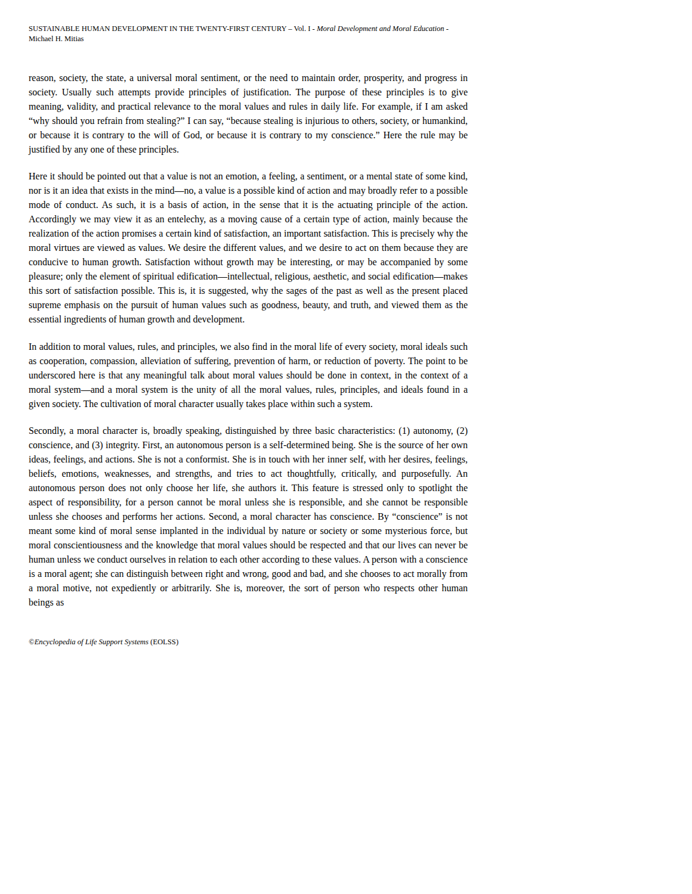SUSTAINABLE HUMAN DEVELOPMENT IN THE TWENTY-FIRST CENTURY – Vol. I - Moral Development and Moral Education - Michael H. Mitias
reason, society, the state, a universal moral sentiment, or the need to maintain order, prosperity, and progress in society. Usually such attempts provide principles of justification. The purpose of these principles is to give meaning, validity, and practical relevance to the moral values and rules in daily life. For example, if I am asked “why should you refrain from stealing?” I can say, “because stealing is injurious to others, society, or humankind, or because it is contrary to the will of God, or because it is contrary to my conscience.” Here the rule may be justified by any one of these principles.
Here it should be pointed out that a value is not an emotion, a feeling, a sentiment, or a mental state of some kind, nor is it an idea that exists in the mind—no, a value is a possible kind of action and may broadly refer to a possible mode of conduct. As such, it is a basis of action, in the sense that it is the actuating principle of the action. Accordingly we may view it as an entelechy, as a moving cause of a certain type of action, mainly because the realization of the action promises a certain kind of satisfaction, an important satisfaction. This is precisely why the moral virtues are viewed as values. We desire the different values, and we desire to act on them because they are conducive to human growth. Satisfaction without growth may be interesting, or may be accompanied by some pleasure; only the element of spiritual edification—intellectual, religious, aesthetic, and social edification—makes this sort of satisfaction possible. This is, it is suggested, why the sages of the past as well as the present placed supreme emphasis on the pursuit of human values such as goodness, beauty, and truth, and viewed them as the essential ingredients of human growth and development.
In addition to moral values, rules, and principles, we also find in the moral life of every society, moral ideals such as cooperation, compassion, alleviation of suffering, prevention of harm, or reduction of poverty. The point to be underscored here is that any meaningful talk about moral values should be done in context, in the context of a moral system—and a moral system is the unity of all the moral values, rules, principles, and ideals found in a given society. The cultivation of moral character usually takes place within such a system.
Secondly, a moral character is, broadly speaking, distinguished by three basic characteristics: (1) autonomy, (2) conscience, and (3) integrity. First, an autonomous person is a self-determined being. She is the source of her own ideas, feelings, and actions. She is not a conformist. She is in touch with her inner self, with her desires, feelings, beliefs, emotions, weaknesses, and strengths, and tries to act thoughtfully, critically, and purposefully. An autonomous person does not only choose her life, she authors it. This feature is stressed only to spotlight the aspect of responsibility, for a person cannot be moral unless she is responsible, and she cannot be responsible unless she chooses and performs her actions. Second, a moral character has conscience. By “conscience” is not meant some kind of moral sense implanted in the individual by nature or society or some mysterious force, but moral conscientiousness and the knowledge that moral values should be respected and that our lives can never be human unless we conduct ourselves in relation to each other according to these values. A person with a conscience is a moral agent; she can distinguish between right and wrong, good and bad, and she chooses to act morally from a moral motive, not expediently or arbitrarily. She is, moreover, the sort of person who respects other human beings as
©Encyclopedia of Life Support Systems (EOLSS)